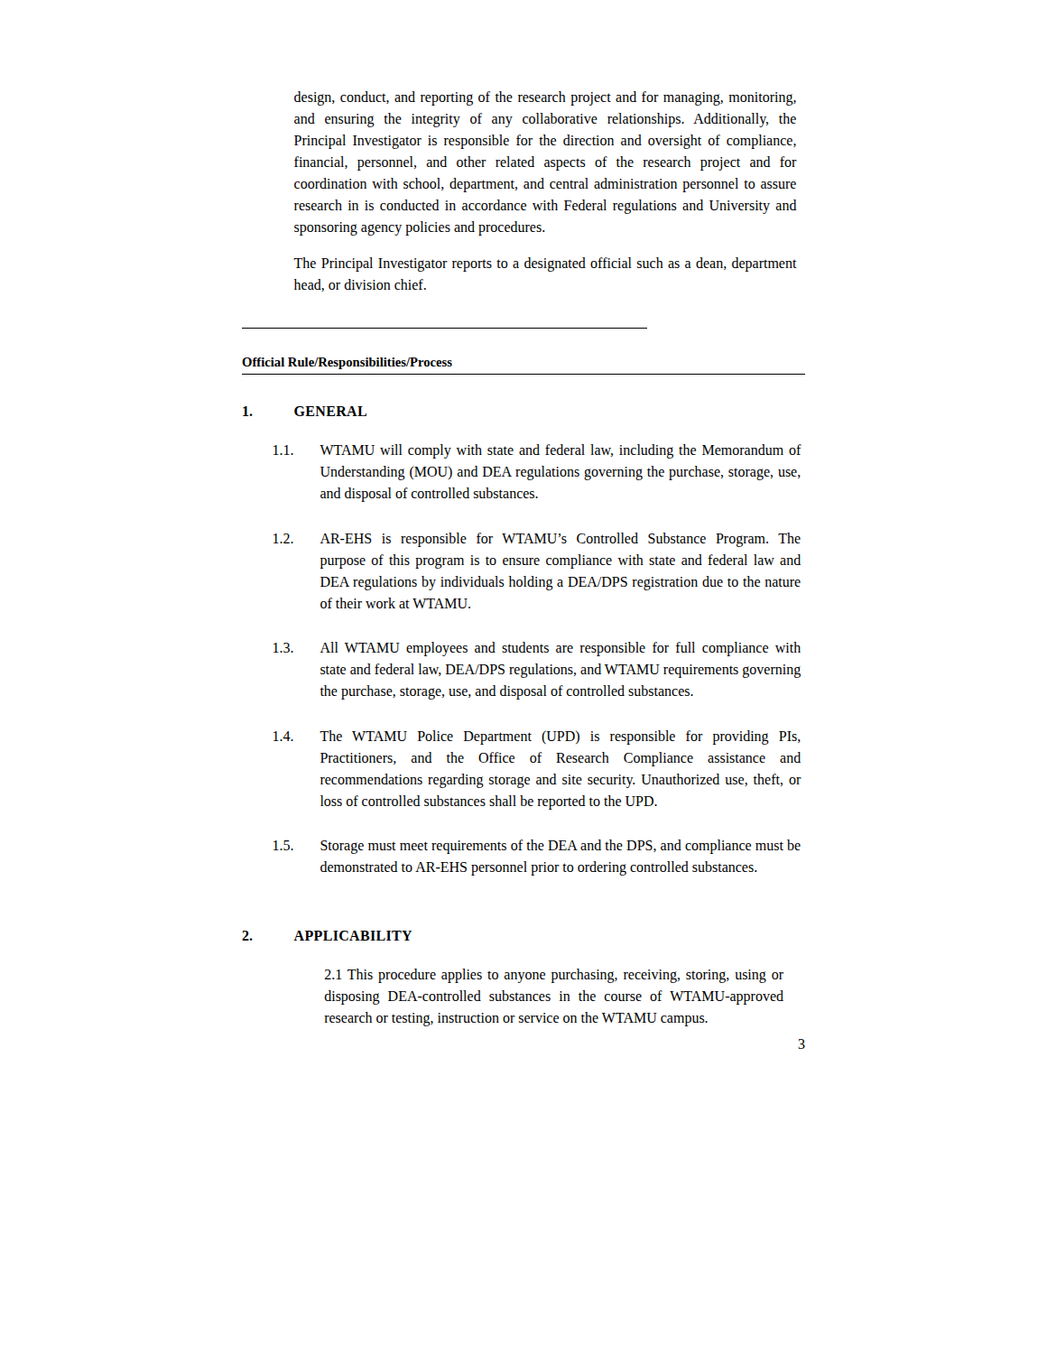design, conduct, and reporting of the research project and for managing, monitoring, and ensuring the integrity of any collaborative relationships. Additionally, the Principal Investigator is responsible for the direction and oversight of compliance, financial, personnel, and other related aspects of the research project and for coordination with school, department, and central administration personnel to assure research in is conducted in accordance with Federal regulations and University and sponsoring agency policies and procedures.
The Principal Investigator reports to a designated official such as a dean, department head, or division chief.
Official Rule/Responsibilities/Process
1.
GENERAL
1.1.
WTAMU will comply with state and federal law, including the Memorandum of Understanding (MOU) and DEA regulations governing the purchase, storage, use, and disposal of controlled substances.
1.2.
AR-EHS is responsible for WTAMU’s Controlled Substance Program. The purpose of this program is to ensure compliance with state and federal law and DEA regulations by individuals holding a DEA/DPS registration due to the nature of their work at WTAMU.
1.3.
All WTAMU employees and students are responsible for full compliance with state and federal law, DEA/DPS regulations, and WTAMU requirements governing the purchase, storage, use, and disposal of controlled substances.
1.4.
The WTAMU Police Department (UPD) is responsible for providing PIs, Practitioners, and the Office of Research Compliance assistance and recommendations regarding storage and site security. Unauthorized use, theft, or loss of controlled substances shall be reported to the UPD.
1.5.
Storage must meet requirements of the DEA and the DPS, and compliance must be demonstrated to AR-EHS personnel prior to ordering controlled substances.
2.
APPLICABILITY
2.1 This procedure applies to anyone purchasing, receiving, storing, using or disposing DEA-controlled substances in the course of WTAMU-approved research or testing, instruction or service on the WTAMU campus.
3